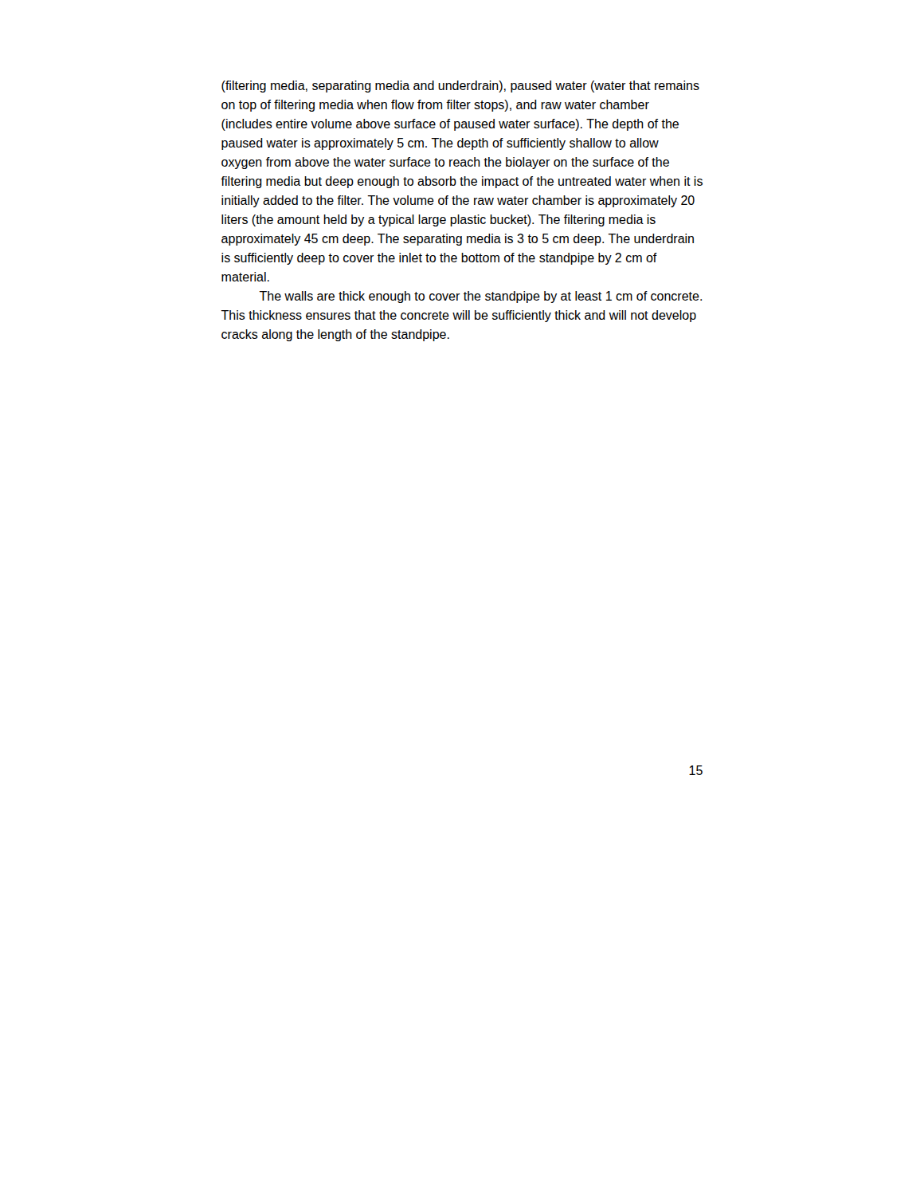(filtering media, separating media and underdrain), paused water (water that remains on top of filtering media when flow from filter stops), and raw water chamber (includes entire volume above surface of paused water surface). The depth of the paused water is approximately 5 cm. The depth of sufficiently shallow to allow oxygen from above the water surface to reach the biolayer on the surface of the filtering media but deep enough to absorb the impact of the untreated water when it is initially added to the filter. The volume of the raw water chamber is approximately 20 liters (the amount held by a typical large plastic bucket). The filtering media is approximately 45 cm deep. The separating media is 3 to 5 cm deep. The underdrain is sufficiently deep to cover the inlet to the bottom of the standpipe by 2 cm of material.
The walls are thick enough to cover the standpipe by at least 1 cm of concrete. This thickness ensures that the concrete will be sufficiently thick and will not develop cracks along the length of the standpipe.
15